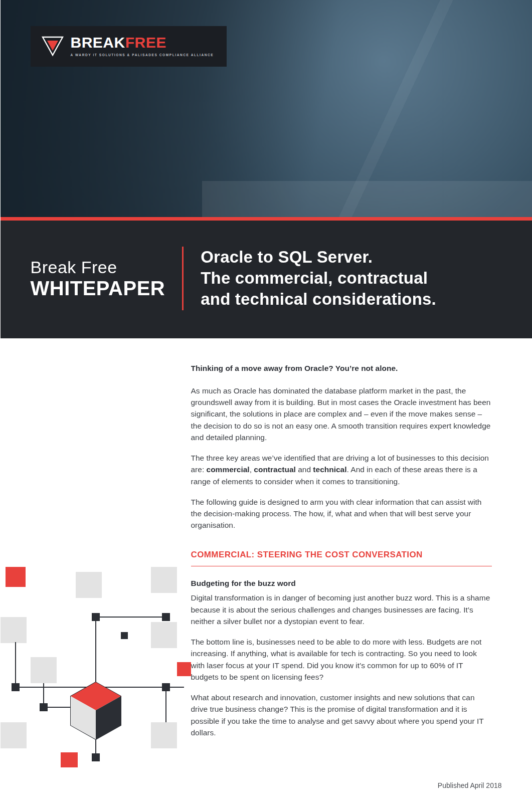BREAKFREE
A WARDY IT SOLUTIONS & PALISADES COMPLIANCE ALLIANCE
Break Free
WHITEPAPER
Oracle to SQL Server.
The commercial, contractual
and technical considerations.
Thinking of a move away from Oracle? You’re not alone.
As much as Oracle has dominated the database platform market in the past, the groundswell away from it is building. But in most cases the Oracle investment has been significant, the solutions in place are complex and – even if the move makes sense – the decision to do so is not an easy one. A smooth transition requires expert knowledge and detailed planning.
The three key areas we’ve identified that are driving a lot of businesses to this decision are: commercial, contractual and technical. And in each of these areas there is a range of elements to consider when it comes to transitioning.
The following guide is designed to arm you with clear information that can assist with the decision-making process. The how, if, what and when that will best serve your organisation.
Commercial: Steering the cost conversation
Budgeting for the buzz word
Digital transformation is in danger of becoming just another buzz word. This is a shame because it is about the serious challenges and changes businesses are facing. It’s neither a silver bullet nor a dystopian event to fear.
The bottom line is, businesses need to be able to do more with less. Budgets are not increasing. If anything, what is available for tech is contracting. So you need to look with laser focus at your IT spend. Did you know it’s common for up to 60% of IT budgets to be spent on licensing fees?
What about research and innovation, customer insights and new solutions that can drive true business change? This is the promise of digital transformation and it is possible if you take the time to analyse and get savvy about where you spend your IT dollars.
Published April 2018